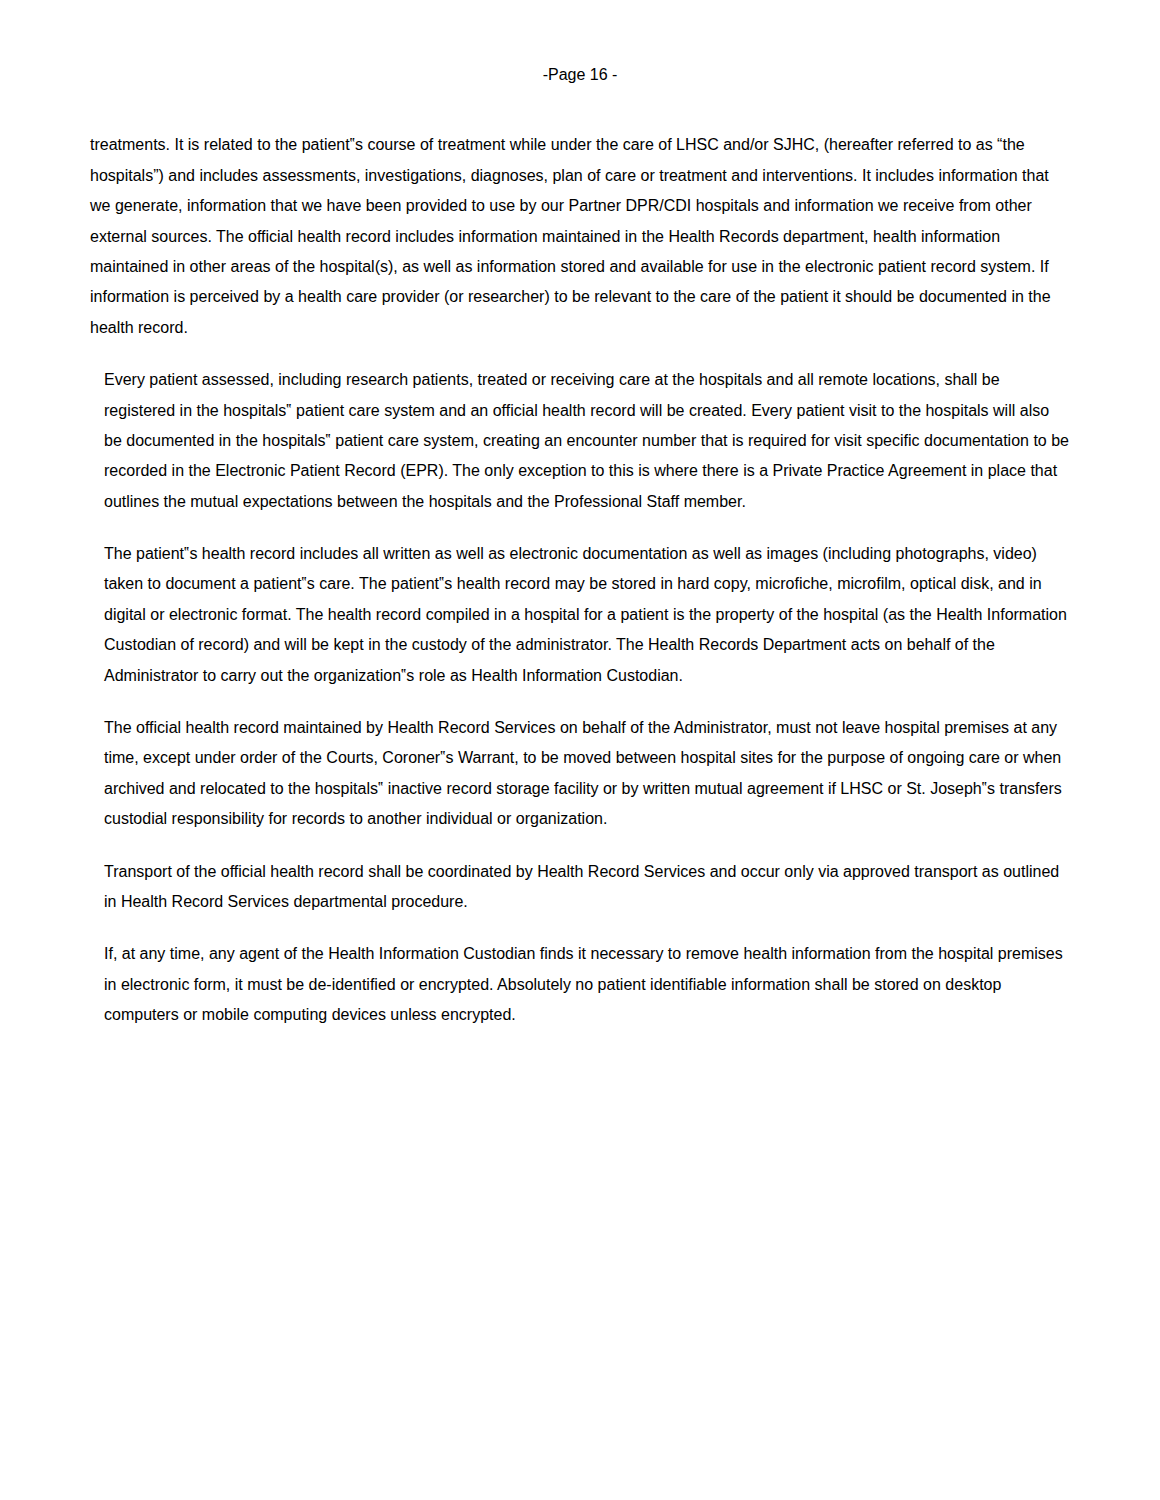-Page 16 -
treatments. It is related to the patient‟s course of treatment while under the care of LHSC and/or SJHC, (hereafter referred to as “the hospitals”) and includes assessments, investigations, diagnoses, plan of care or treatment and interventions. It includes information that we generate, information that we have been provided to use by our Partner DPR/CDI hospitals and information we receive from other external sources. The official health record includes information maintained in the Health Records department, health information maintained in other areas of the hospital(s), as well as information stored and available for use in the electronic patient record system. If information is perceived by a health care provider (or researcher) to be relevant to the care of the patient it should be documented in the health record.
Every patient assessed, including research patients, treated or receiving care at the hospitals and all remote locations, shall be registered in the hospitals‟ patient care system and an official health record will be created. Every patient visit to the hospitals will also be documented in the hospitals‟ patient care system, creating an encounter number that is required for visit specific documentation to be recorded in the Electronic Patient Record (EPR). The only exception to this is where there is a Private Practice Agreement in place that outlines the mutual expectations between the hospitals and the Professional Staff member.
The patient‟s health record includes all written as well as electronic documentation as well as images (including photographs, video) taken to document a patient‟s care. The patient‟s health record may be stored in hard copy, microfiche, microfilm, optical disk, and in digital or electronic format. The health record compiled in a hospital for a patient is the property of the hospital (as the Health Information Custodian of record) and will be kept in the custody of the administrator. The Health Records Department acts on behalf of the Administrator to carry out the organization‟s role as Health Information Custodian.
The official health record maintained by Health Record Services on behalf of the Administrator, must not leave hospital premises at any time, except under order of the Courts, Coroner‟s Warrant, to be moved between hospital sites for the purpose of ongoing care or when archived and relocated to the hospitals‟ inactive record storage facility or by written mutual agreement if LHSC or St. Joseph‟s transfers custodial responsibility for records to another individual or organization.
Transport of the official health record shall be coordinated by Health Record Services and occur only via approved transport as outlined in Health Record Services departmental procedure.
If, at any time, any agent of the Health Information Custodian finds it necessary to remove health information from the hospital premises in electronic form, it must be de-identified or encrypted. Absolutely no patient identifiable information shall be stored on desktop computers or mobile computing devices unless encrypted.